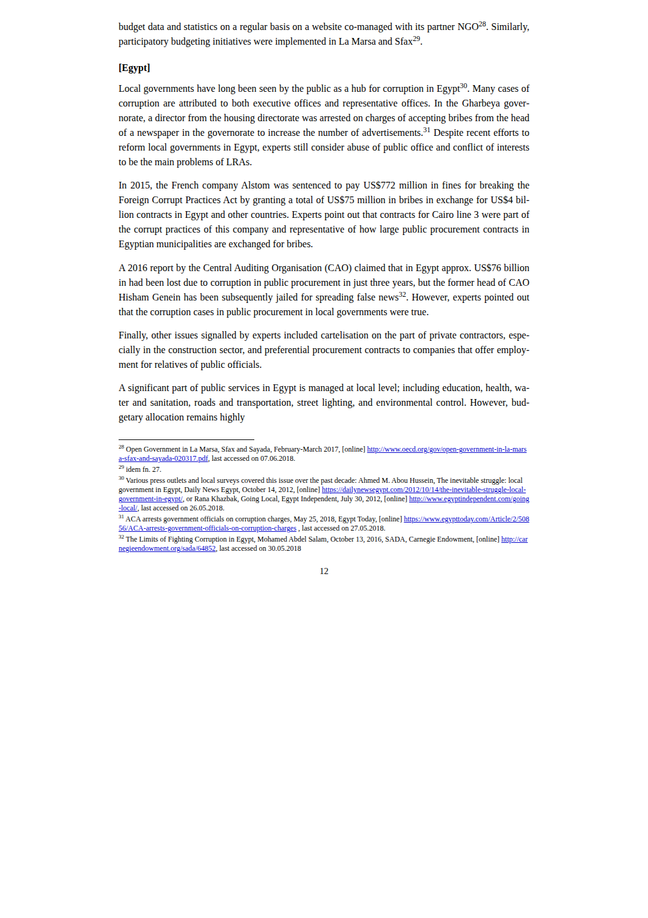budget data and statistics on a regular basis on a website co-managed with its partner NGO28. Similarly, participatory budgeting initiatives were implemented in La Marsa and Sfax29.
[Egypt]
Local governments have long been seen by the public as a hub for corruption in Egypt30. Many cases of corruption are attributed to both executive offices and representative offices. In the Gharbeya governorate, a director from the housing directorate was arrested on charges of accepting bribes from the head of a newspaper in the governorate to increase the number of advertisements.31 Despite recent efforts to reform local governments in Egypt, experts still consider abuse of public office and conflict of interests to be the main problems of LRAs.
In 2015, the French company Alstom was sentenced to pay US$772 million in fines for breaking the Foreign Corrupt Practices Act by granting a total of US$75 million in bribes in exchange for US$4 billion contracts in Egypt and other countries. Experts point out that contracts for Cairo line 3 were part of the corrupt practices of this company and representative of how large public procurement contracts in Egyptian municipalities are exchanged for bribes.
A 2016 report by the Central Auditing Organisation (CAO) claimed that in Egypt approx. US$76 billion in had been lost due to corruption in public procurement in just three years, but the former head of CAO Hisham Genein has been subsequently jailed for spreading false news32. However, experts pointed out that the corruption cases in public procurement in local governments were true.
Finally, other issues signalled by experts included cartelisation on the part of private contractors, especially in the construction sector, and preferential procurement contracts to companies that offer employment for relatives of public officials.
A significant part of public services in Egypt is managed at local level; including education, health, water and sanitation, roads and transportation, street lighting, and environmental control. However, budgetary allocation remains highly
28 Open Government in La Marsa, Sfax and Sayada, February-March 2017, [online] http://www.oecd.org/gov/open-government-in-la-marsa-sfax-and-sayada-020317.pdf, last accessed on 07.06.2018.
29 idem fn. 27.
30 Various press outlets and local surveys covered this issue over the past decade: Ahmed M. Abou Hussein, The inevitable struggle: local government in Egypt, Daily News Egypt, October 14, 2012, [online] https://dailynewsegypt.com/2012/10/14/the-inevitable-struggle-local-government-in-egypt/, or Rana Khazbak, Going Local, Egypt Independent, July 30, 2012, [online] http://www.egyptindependent.com/going-local/, last accessed on 26.05.2018.
31 ACA arrests government officials on corruption charges, May 25, 2018, Egypt Today, [online] https://www.egypttoday.com/Article/2/50856/ACA-arrests-government-officials-on-corruption-charges , last accessed on 27.05.2018.
32 The Limits of Fighting Corruption in Egypt, Mohamed Abdel Salam, October 13, 2016, SADA, Carnegie Endowment, [online] http://carnegieendowment.org/sada/64852, last accessed on 30.05.2018
12